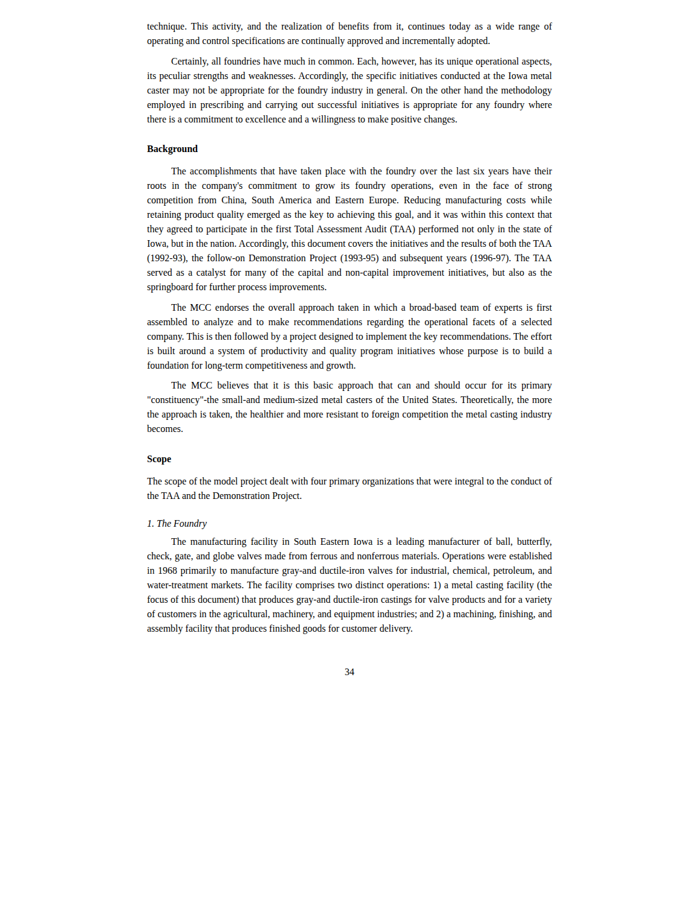technique. This activity, and the realization of benefits from it, continues today as a wide range of operating and control specifications are continually approved and incrementally adopted.
Certainly, all foundries have much in common. Each, however, has its unique operational aspects, its peculiar strengths and weaknesses. Accordingly, the specific initiatives conducted at the Iowa metal caster may not be appropriate for the foundry industry in general. On the other hand the methodology employed in prescribing and carrying out successful initiatives is appropriate for any foundry where there is a commitment to excellence and a willingness to make positive changes.
Background
The accomplishments that have taken place with the foundry over the last six years have their roots in the company's commitment to grow its foundry operations, even in the face of strong competition from China, South America and Eastern Europe. Reducing manufacturing costs while retaining product quality emerged as the key to achieving this goal, and it was within this context that they agreed to participate in the first Total Assessment Audit (TAA) performed not only in the state of Iowa, but in the nation. Accordingly, this document covers the initiatives and the results of both the TAA (1992-93), the follow-on Demonstration Project (1993-95) and subsequent years (1996-97). The TAA served as a catalyst for many of the capital and non-capital improvement initiatives, but also as the springboard for further process improvements.
The MCC endorses the overall approach taken in which a broad-based team of experts is first assembled to analyze and to make recommendations regarding the operational facets of a selected company. This is then followed by a project designed to implement the key recommendations. The effort is built around a system of productivity and quality program initiatives whose purpose is to build a foundation for long-term competitiveness and growth.
The MCC believes that it is this basic approach that can and should occur for its primary "constituency"-the small-and medium-sized metal casters of the United States. Theoretically, the more the approach is taken, the healthier and more resistant to foreign competition the metal casting industry becomes.
Scope
The scope of the model project dealt with four primary organizations that were integral to the conduct of the TAA and the Demonstration Project.
1. The Foundry
The manufacturing facility in South Eastern Iowa is a leading manufacturer of ball, butterfly, check, gate, and globe valves made from ferrous and nonferrous materials. Operations were established in 1968 primarily to manufacture gray-and ductile-iron valves for industrial, chemical, petroleum, and water-treatment markets. The facility comprises two distinct operations: 1) a metal casting facility (the focus of this document) that produces gray-and ductile-iron castings for valve products and for a variety of customers in the agricultural, machinery, and equipment industries; and 2) a machining, finishing, and assembly facility that produces finished goods for customer delivery.
34